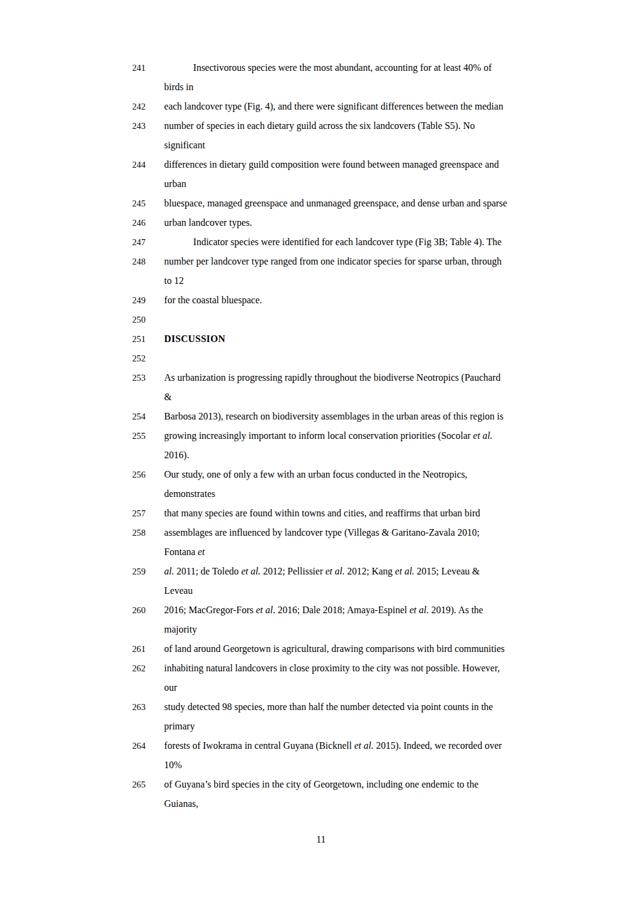241
Insectivorous species were the most abundant, accounting for at least 40% of birds in
242
each landcover type (Fig. 4), and there were significant differences between the median
243
number of species in each dietary guild across the six landcovers (Table S5). No significant
244
differences in dietary guild composition were found between managed greenspace and urban
245
bluespace, managed greenspace and unmanaged greenspace, and dense urban and sparse
246
urban landcover types.
247
Indicator species were identified for each landcover type (Fig 3B; Table 4). The
248
number per landcover type ranged from one indicator species for sparse urban, through to 12
249
for the coastal bluespace.
250
251
DISCUSSION
252
253
As urbanization is progressing rapidly throughout the biodiverse Neotropics (Pauchard &
254
Barbosa 2013), research on biodiversity assemblages in the urban areas of this region is
255
growing increasingly important to inform local conservation priorities (Socolar et al. 2016).
256
Our study, one of only a few with an urban focus conducted in the Neotropics, demonstrates
257
that many species are found within towns and cities, and reaffirms that urban bird
258
assemblages are influenced by landcover type (Villegas & Garitano-Zavala 2010; Fontana et
259
al. 2011; de Toledo et al. 2012; Pellissier et al. 2012; Kang et al. 2015; Leveau & Leveau
260
2016; MacGregor-Fors et al. 2016; Dale 2018; Amaya-Espinel et al. 2019). As the majority
261
of land around Georgetown is agricultural, drawing comparisons with bird communities
262
inhabiting natural landcovers in close proximity to the city was not possible. However, our
263
study detected 98 species, more than half the number detected via point counts in the primary
264
forests of Iwokrama in central Guyana (Bicknell et al. 2015). Indeed, we recorded over 10%
265
of Guyana’s bird species in the city of Georgetown, including one endemic to the Guianas,
11